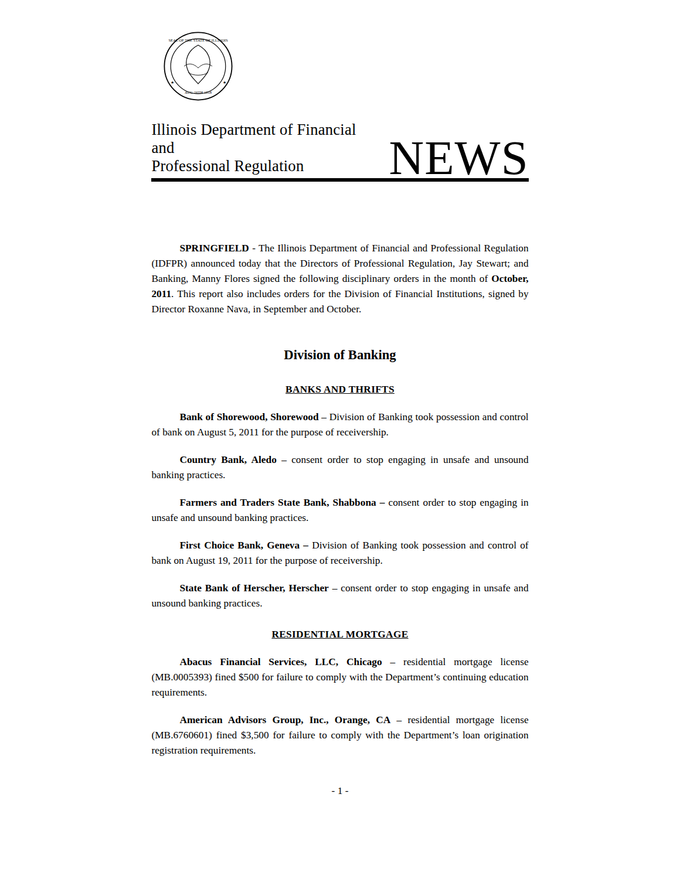Illinois Department of Financial and
Professional Regulation
NEWS
SPRINGFIELD - The Illinois Department of Financial and Professional Regulation (IDFPR) announced today that the Directors of Professional Regulation, Jay Stewart; and Banking, Manny Flores signed the following disciplinary orders in the month of October, 2011. This report also includes orders for the Division of Financial Institutions, signed by Director Roxanne Nava, in September and October.
Division of Banking
BANKS AND THRIFTS
Bank of Shorewood, Shorewood – Division of Banking took possession and control of bank on August 5, 2011 for the purpose of receivership.
Country Bank, Aledo – consent order to stop engaging in unsafe and unsound banking practices.
Farmers and Traders State Bank, Shabbona – consent order to stop engaging in unsafe and unsound banking practices.
First Choice Bank, Geneva – Division of Banking took possession and control of bank on August 19, 2011 for the purpose of receivership.
State Bank of Herscher, Herscher – consent order to stop engaging in unsafe and unsound banking practices.
RESIDENTIAL MORTGAGE
Abacus Financial Services, LLC, Chicago – residential mortgage license (MB.0005393) fined $500 for failure to comply with the Department’s continuing education requirements.
American Advisors Group, Inc., Orange, CA – residential mortgage license (MB.6760601) fined $3,500 for failure to comply with the Department’s loan origination registration requirements.
- 1 -